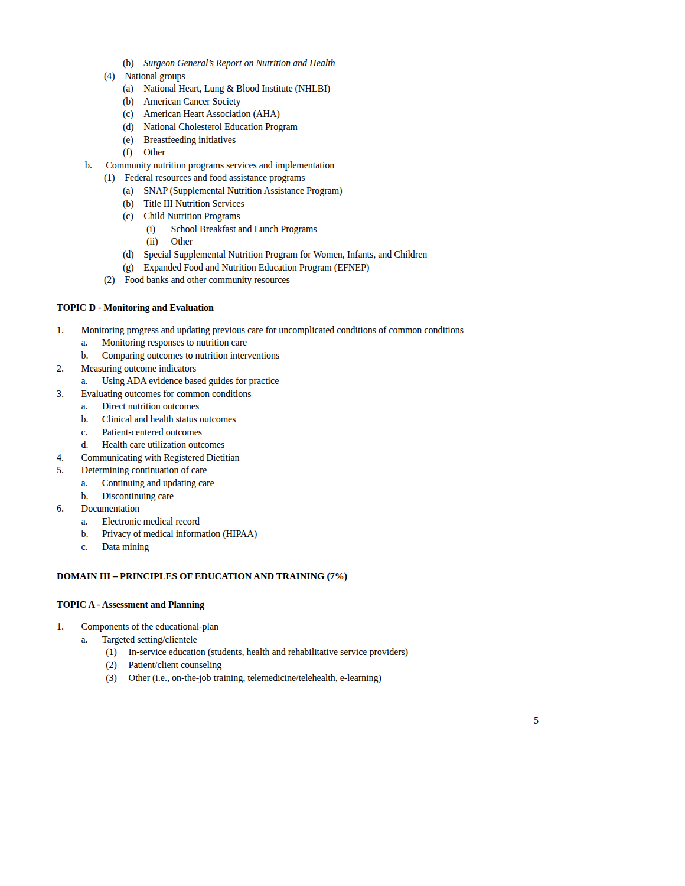(b) Surgeon General’s Report on Nutrition and Health
(4) National groups
(a) National Heart, Lung & Blood Institute (NHLBI)
(b) American Cancer Society
(c) American Heart Association (AHA)
(d) National Cholesterol Education Program
(e) Breastfeeding initiatives
(f) Other
b. Community nutrition programs services and implementation
(1) Federal resources and food assistance programs
(a) SNAP (Supplemental Nutrition Assistance Program)
(b) Title III Nutrition Services
(c) Child Nutrition Programs
(i) School Breakfast and Lunch Programs
(ii) Other
(d) Special Supplemental Nutrition Program for Women, Infants, and Children
(g) Expanded Food and Nutrition Education Program (EFNEP)
(2) Food banks and other community resources
TOPIC D - Monitoring and Evaluation
1. Monitoring progress and updating previous care for uncomplicated conditions of common conditions
a. Monitoring responses to nutrition care
b. Comparing outcomes to nutrition interventions
2. Measuring outcome indicators
a. Using ADA evidence based guides for practice
3. Evaluating outcomes for common conditions
a. Direct nutrition outcomes
b. Clinical and health status outcomes
c. Patient-centered outcomes
d. Health care utilization outcomes
4. Communicating with Registered Dietitian
5. Determining continuation of care
a. Continuing and updating care
b. Discontinuing care
6. Documentation
a. Electronic medical record
b. Privacy of medical information (HIPAA)
c. Data mining
DOMAIN III – PRINCIPLES OF EDUCATION AND TRAINING (7%)
TOPIC A - Assessment and Planning
1. Components of the educational-plan
a. Targeted setting/clientele
(1) In-service education (students, health and rehabilitative service providers)
(2) Patient/client counseling
(3) Other (i.e., on-the-job training, telemedicine/telehealth, e-learning)
5